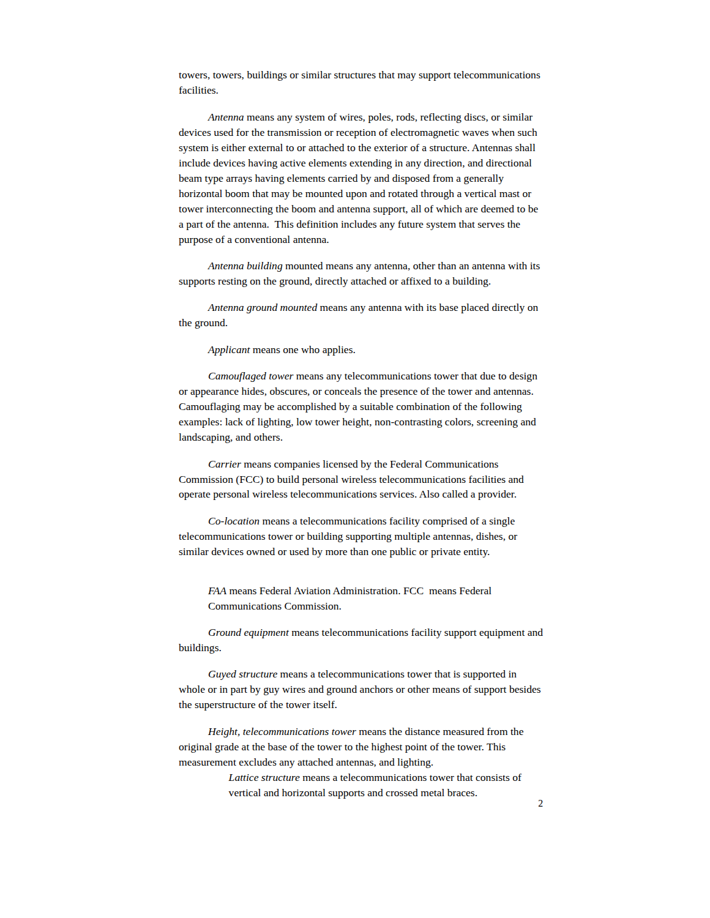towers, towers, buildings or similar structures that may support telecommunications facilities.
Antenna means any system of wires, poles, rods, reflecting discs, or similar devices used for the transmission or reception of electromagnetic waves when such system is either external to or attached to the exterior of a structure. Antennas shall include devices having active elements extending in any direction, and directional beam type arrays having elements carried by and disposed from a generally horizontal boom that may be mounted upon and rotated through a vertical mast or tower interconnecting the boom and antenna support, all of which are deemed to be a part of the antenna. This definition includes any future system that serves the purpose of a conventional antenna.
Antenna building mounted means any antenna, other than an antenna with its supports resting on the ground, directly attached or affixed to a building.
Antenna ground mounted means any antenna with its base placed directly on the ground.
Applicant means one who applies.
Camouflaged tower means any telecommunications tower that due to design or appearance hides, obscures, or conceals the presence of the tower and antennas. Camouflaging may be accomplished by a suitable combination of the following examples: lack of lighting, low tower height, non-contrasting colors, screening and landscaping, and others.
Carrier means companies licensed by the Federal Communications Commission (FCC) to build personal wireless telecommunications facilities and operate personal wireless telecommunications services. Also called a provider.
Co-location means a telecommunications facility comprised of a single telecommunications tower or building supporting multiple antennas, dishes, or similar devices owned or used by more than one public or private entity.
FAA means Federal Aviation Administration. FCC means Federal Communications Commission.
Ground equipment means telecommunications facility support equipment and buildings.
Guyed structure means a telecommunications tower that is supported in whole or in part by guy wires and ground anchors or other means of support besides the superstructure of the tower itself.
Height, telecommunications tower means the distance measured from the original grade at the base of the tower to the highest point of the tower. This measurement excludes any attached antennas, and lighting.
Lattice structure means a telecommunications tower that consists of vertical and horizontal supports and crossed metal braces.
2